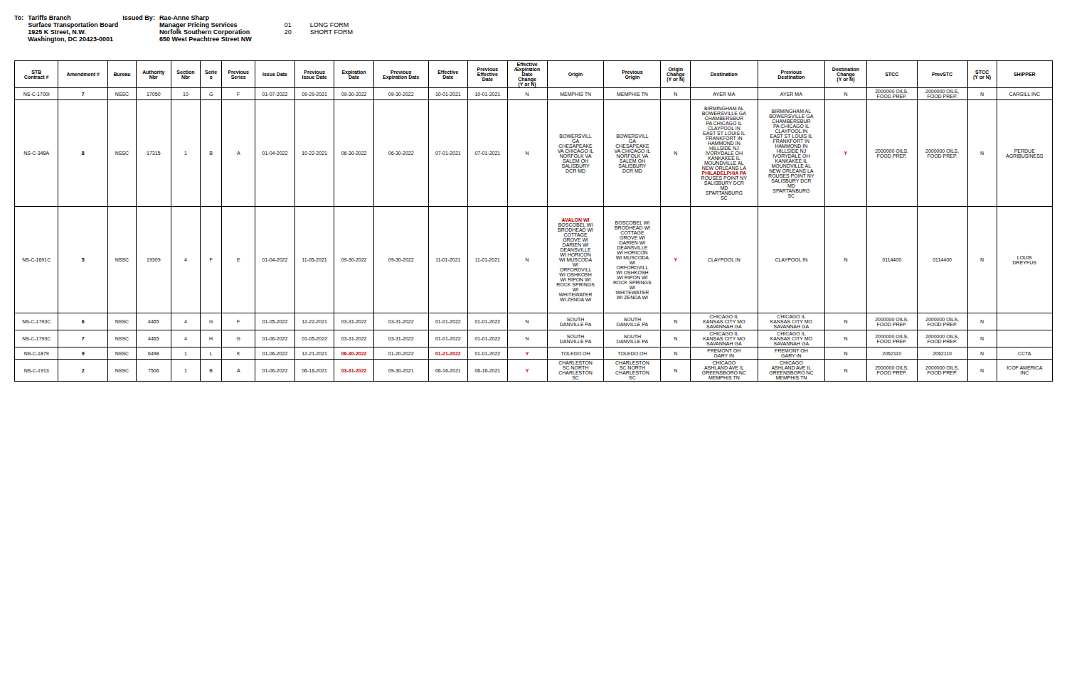| To: | Tariffs Branch | Issued By: | Rae-Anne Sharp | | |
| | Surface Transportation Board | | Manager Pricing Services | 01 | LONG FORM |
| | 1925 K Street, N.W. | | Norfolk Southern Corporation | 20 | SHORT FORM |
| | Washington, DC 20423-0001 | | 650 West Peachtree Street NW | | |
| STB Contract # | Amendment # | Bureau | Authority Nbr | Section Nbr | Serie s | Previous Series | Issue Date | Previous Issue Date | Expiration Date | Previous Expiration Date | Effective Date | Previous Effective Date | Effective /Expiration Date Change (Y or N) | Origin | Previous Origin | Origin Change (Y or N) | Destination | Previous Destination | Destination Change (Y or N) | STCC | PrevSTC | STCC (Y or N) | SHIPPER |
| --- | --- | --- | --- | --- | --- | --- | --- | --- | --- | --- | --- | --- | --- | --- | --- | --- | --- | --- | --- | --- | --- | --- | --- |
| NS-C-1700I | 7 | NSSC | 17050 | 10 | G | F | 01-07-2022 | 09-29-2021 | 09-30-2022 | 09-30-2022 | 10-01-2021 | 10-01-2021 | N | MEMPHIS TN | MEMPHIS TN | N | AYER MA | AYER MA | N | 2000000 OILS, FOOD PREP. | 2000000 OILS, FOOD PREP. | N | CARGILL INC |
| NS-C-348A | 8 | NSSC | 17315 | 1 | B | A | 01-04-2022 | 10-22-2021 | 06-30-2022 | 06-30-2022 | 07-01-2021 | 07-01-2021 | N | BOWERSVILL GA CHESAPEAKE VA CHICAGO IL NORFOLK VA SALEM OH SALISBURY DCR MD | BOWERSVILL GA CHESAPEAKE VA CHICAGO IL NORFOLK VA SALEM OH SALISBURY DCR MD | N | BIRMINGHAM AL BOWERSVILLE GA CHAMBERSBUR PA CHICAGO IL CLAYPOOL IN EAST ST LOUIS IL FRANKFORT IN HAMMOND IN HILLSIDE NJ IVORYDALE OH KANKAKEE IL MOUNDVILLE AL NEW ORLEANS LA PHILADELPHIA PA ROUSES POINT NY SALISBURY DCR MD SPARTANBURG SC | BIRMINGHAM AL BOWERSVILLE GA CHAMBERSBUR PA CHICAGO IL CLAYPOOL IN EAST ST LOUIS IL FRANKFORT IN HAMMOND IN HILLSIDE NJ IVORYDALE OH KANKAKEE IL MOUNDVILLE AL NEW ORLEANS LA ROUSES POINT NY SALISBURY DCR MD SPARTANBURG SC | Y | 2000000 OILS, FOOD PREP. | 2000000 OILS, FOOD PREP. | N | PERDUE AGRIBUSINESS |
| NS-C-1691C | 5 | NSSC | 19309 | 4 | F | E | 01-04-2022 | 11-05-2021 | 09-30-2022 | 09-30-2022 | 11-01-2021 | 11-01-2021 | N | AVALON WI BOSCOBEL WI BRODHEAD WI COTTAGE GROVE WI DARIEN WI DEANSVILLE WI HORICON WI MUSCODA WI ORFORDVILL WI OSHKOSH WI RIPON WI ROCK SPRINGS WI WHITEWATER WI ZENDA WI | BOSCOBEL WI BRODHEAD WI COTTAGE GROVE WI DARIEN WI DEANSVILLE WI HORICON WI MUSCODA WI ORFORDVILL WI OSHKOSH WI RIPON WI ROCK SPRINGS WI WHITEWATER WI ZENDA WI | Y | CLAYPOOL IN | CLAYPOOL IN | N | 0114400 | 0114400 | N | LOUIS DREYFUS |
| NS-C-1793C | 6 | NSSC | 4465 | 4 | G | F | 01-05-2022 | 12-22-2021 | 03-31-2022 | 03-31-2022 | 01-01-2022 | 01-01-2022 | N | SOUTH DANVILLE PA | SOUTH DANVILLE PA | N | CHICAGO IL KANSAS CITY MO SAVANNAH GA | CHICAGO IL KANSAS CITY MO SAVANNAH GA | N | 2000000 OILS, FOOD PREP. | 2000000 OILS, FOOD PREP. | N | |
| NS-C-1793C | 7 | NSSC | 4465 | 4 | H | G | 01-06-2022 | 01-05-2022 | 03-31-2022 | 03-31-2022 | 01-01-2022 | 01-01-2022 | N | SOUTH DANVILLE PA | SOUTH DANVILLE PA | N | CHICAGO IL KANSAS CITY MO SAVANNAH GA | CHICAGO IL KANSAS CITY MO SAVANNAH GA | N | 2000000 OILS, FOOD PREP. | 2000000 OILS, FOOD PREP. | N | |
| NS-C-1879 | 9 | NSSC | 6498 | 1 | L | K | 01-06-2022 | 12-21-2021 | 06-30-2022 | 01-20-2022 | 01-21-2022 | 01-01-2022 | Y | TOLEDO OH | TOLEDO OH | N | FREMONT OH GARY IN | FREMONT OH GARY IN | N | 2062110 | 2062110 | N | CCTA |
| NS-C-1913 | 2 | NSSC | 7506 | 1 | B | A | 01-06-2022 | 06-16-2021 | 03-31-2022 | 09-30-2021 | 06-16-2021 | 06-16-2021 | Y | CHARLESTON SC NORTH CHARLESTON SC | CHARLESTON SC NORTH CHARLESTON SC | N | CHICAGO ASHLAND AVE IL GREENSBORO NC MEMPHIS TN | CHICAGO ASHLAND AVE IL GREENSBORO NC MEMPHIS TN | N | 2000000 OILS, FOOD PREP. | 2000000 OILS, FOOD PREP. | N | ICOF AMERICA INC |